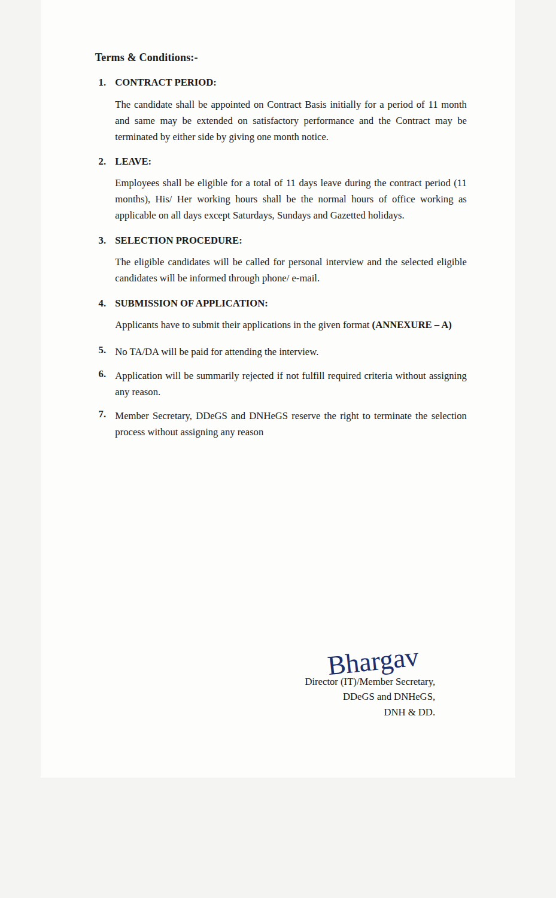Terms & Conditions:-
Contract Period:
The candidate shall be appointed on Contract Basis initially for a period of 11 month and same may be extended on satisfactory performance and the Contract may be terminated by either side by giving one month notice.
Leave:
Employees shall be eligible for a total of 11 days leave during the contract period (11 months), His/ Her working hours shall be the normal hours of office working as applicable on all days except Saturdays, Sundays and Gazetted holidays.
Selection Procedure:
The eligible candidates will be called for personal interview and the selected eligible candidates will be informed through phone/ e-mail.
Submission of Application:
Applicants have to submit their applications in the given format (ANNEXURE – A)
No TA/DA will be paid for attending the interview.
Application will be summarily rejected if not fulfill required criteria without assigning any reason.
Member Secretary, DDeGS and DNHeGS reserve the right to terminate the selection process without assigning any reason
Bhargav Director (IT)/Member Secretary, DDeGS and DNHeGS, DNH & DD.